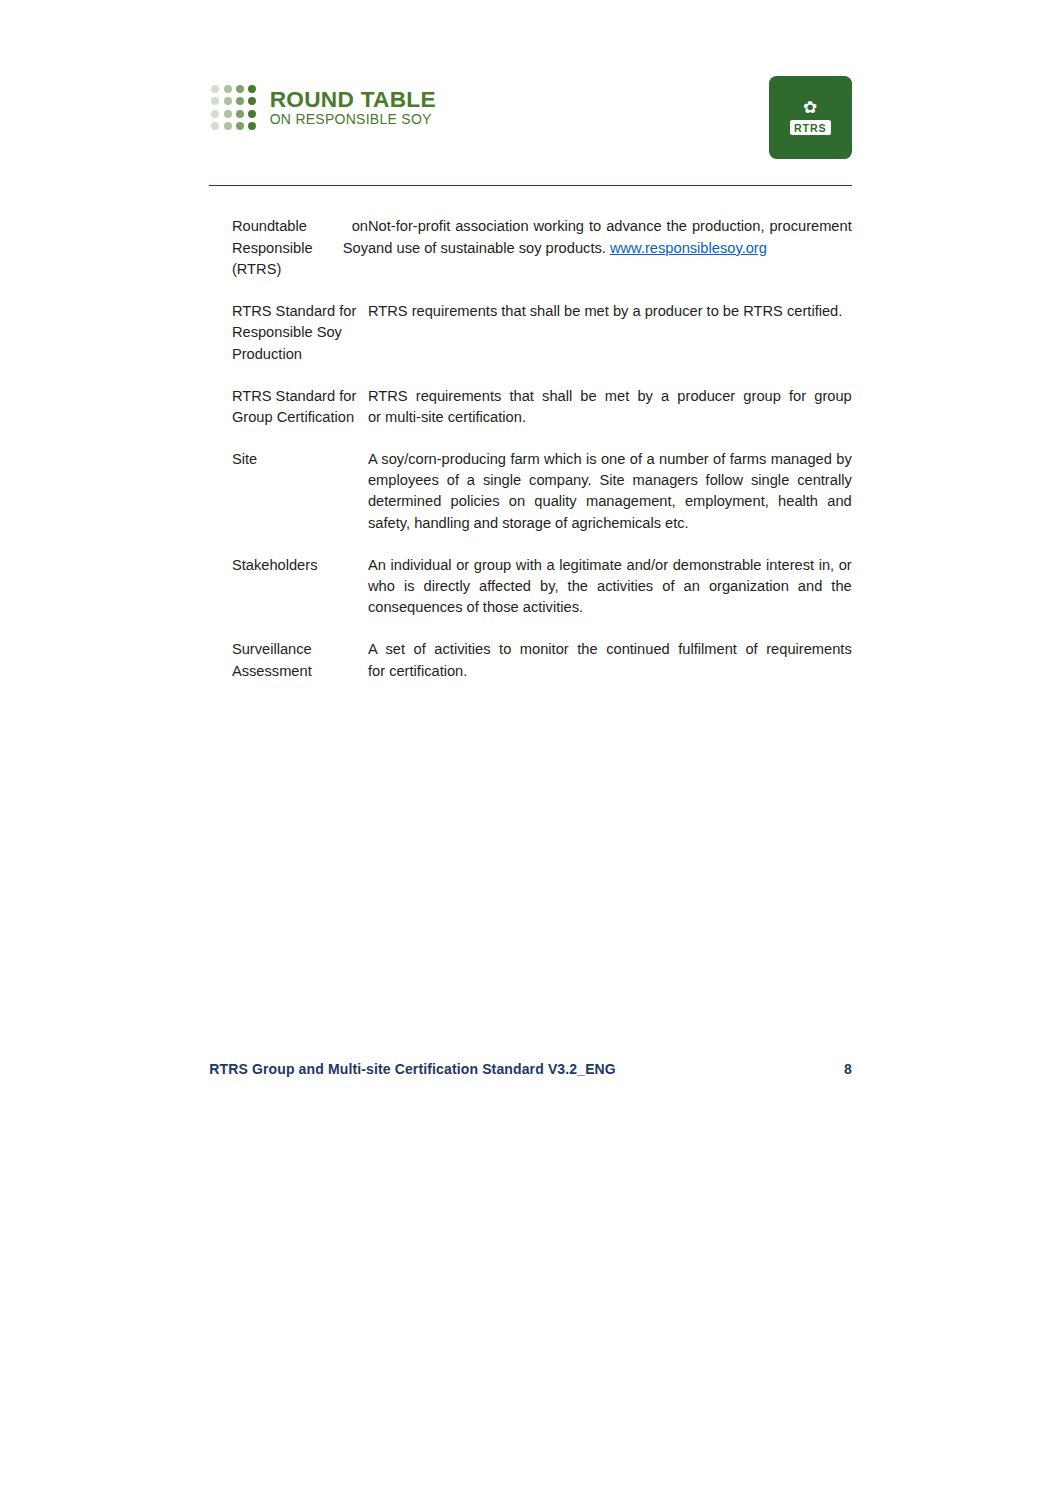ROUND TABLE
ON RESPONSIBLE SOY
✿
RTRS
| Roundtable on Responsible Soy (RTRS) | Not-for-profit association working to advance the production, procurement and use of sustainable soy products. www.responsiblesoy.org |
| RTRS Standard for Responsible Soy Production | RTRS requirements that shall be met by a producer to be RTRS certified. |
| RTRS Standard for Group Certification | RTRS requirements that shall be met by a producer group for group or multi-site certification. |
| Site | A soy/corn-producing farm which is one of a number of farms managed by employees of a single company. Site managers follow single centrally determined policies on quality management, employment, health and safety, handling and storage of agrichemicals etc. |
| Stakeholders | An individual or group with a legitimate and/or demonstrable interest in, or who is directly affected by, the activities of an organization and the consequences of those activities. |
| Surveillance Assessment | A set of activities to monitor the continued fulfilment of requirements for certification. |
RTRS Group and Multi-site Certification Standard V3.2_ENG
8